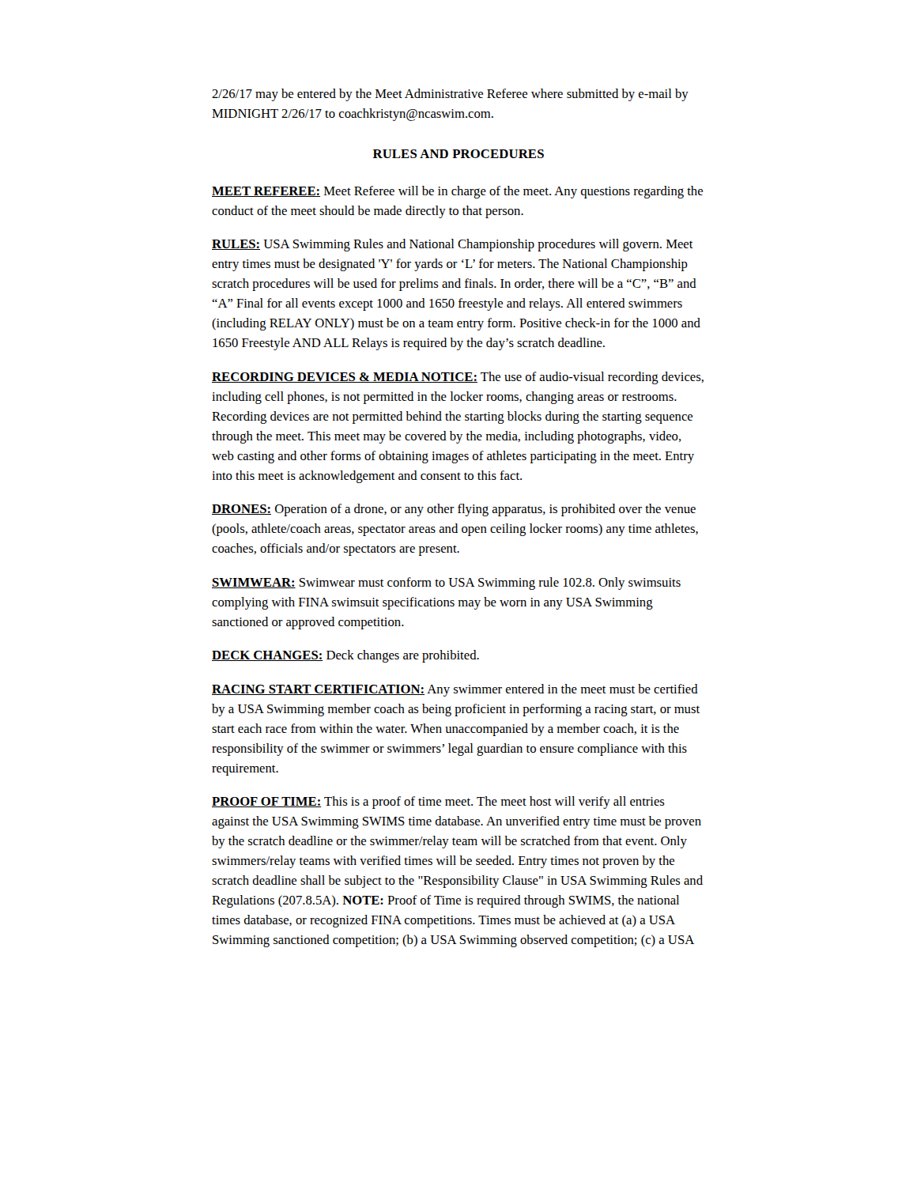2/26/17 may be entered by the Meet Administrative Referee where submitted by e-mail by MIDNIGHT 2/26/17 to coachkristyn@ncaswim.com.
RULES AND PROCEDURES
MEET REFEREE: Meet Referee will be in charge of the meet. Any questions regarding the conduct of the meet should be made directly to that person.
RULES: USA Swimming Rules and National Championship procedures will govern. Meet entry times must be designated 'Y' for yards or ‘L’ for meters. The National Championship scratch procedures will be used for prelims and finals. In order, there will be a “C”, “B” and “A” Final for all events except 1000 and 1650 freestyle and relays. All entered swimmers (including RELAY ONLY) must be on a team entry form. Positive check-in for the 1000 and 1650 Freestyle AND ALL Relays is required by the day’s scratch deadline.
RECORDING DEVICES & MEDIA NOTICE: The use of audio-visual recording devices, including cell phones, is not permitted in the locker rooms, changing areas or restrooms. Recording devices are not permitted behind the starting blocks during the starting sequence through the meet. This meet may be covered by the media, including photographs, video, web casting and other forms of obtaining images of athletes participating in the meet. Entry into this meet is acknowledgement and consent to this fact.
DRONES: Operation of a drone, or any other flying apparatus, is prohibited over the venue (pools, athlete/coach areas, spectator areas and open ceiling locker rooms) any time athletes, coaches, officials and/or spectators are present.
SWIMWEAR: Swimwear must conform to USA Swimming rule 102.8. Only swimsuits complying with FINA swimsuit specifications may be worn in any USA Swimming sanctioned or approved competition.
DECK CHANGES: Deck changes are prohibited.
RACING START CERTIFICATION: Any swimmer entered in the meet must be certified by a USA Swimming member coach as being proficient in performing a racing start, or must start each race from within the water. When unaccompanied by a member coach, it is the responsibility of the swimmer or swimmers’ legal guardian to ensure compliance with this requirement.
PROOF OF TIME: This is a proof of time meet. The meet host will verify all entries against the USA Swimming SWIMS time database. An unverified entry time must be proven by the scratch deadline or the swimmer/relay team will be scratched from that event. Only swimmers/relay teams with verified times will be seeded. Entry times not proven by the scratch deadline shall be subject to the "Responsibility Clause" in USA Swimming Rules and Regulations (207.8.5A). NOTE: Proof of Time is required through SWIMS, the national times database, or recognized FINA competitions. Times must be achieved at (a) a USA Swimming sanctioned competition; (b) a USA Swimming observed competition; (c) a USA